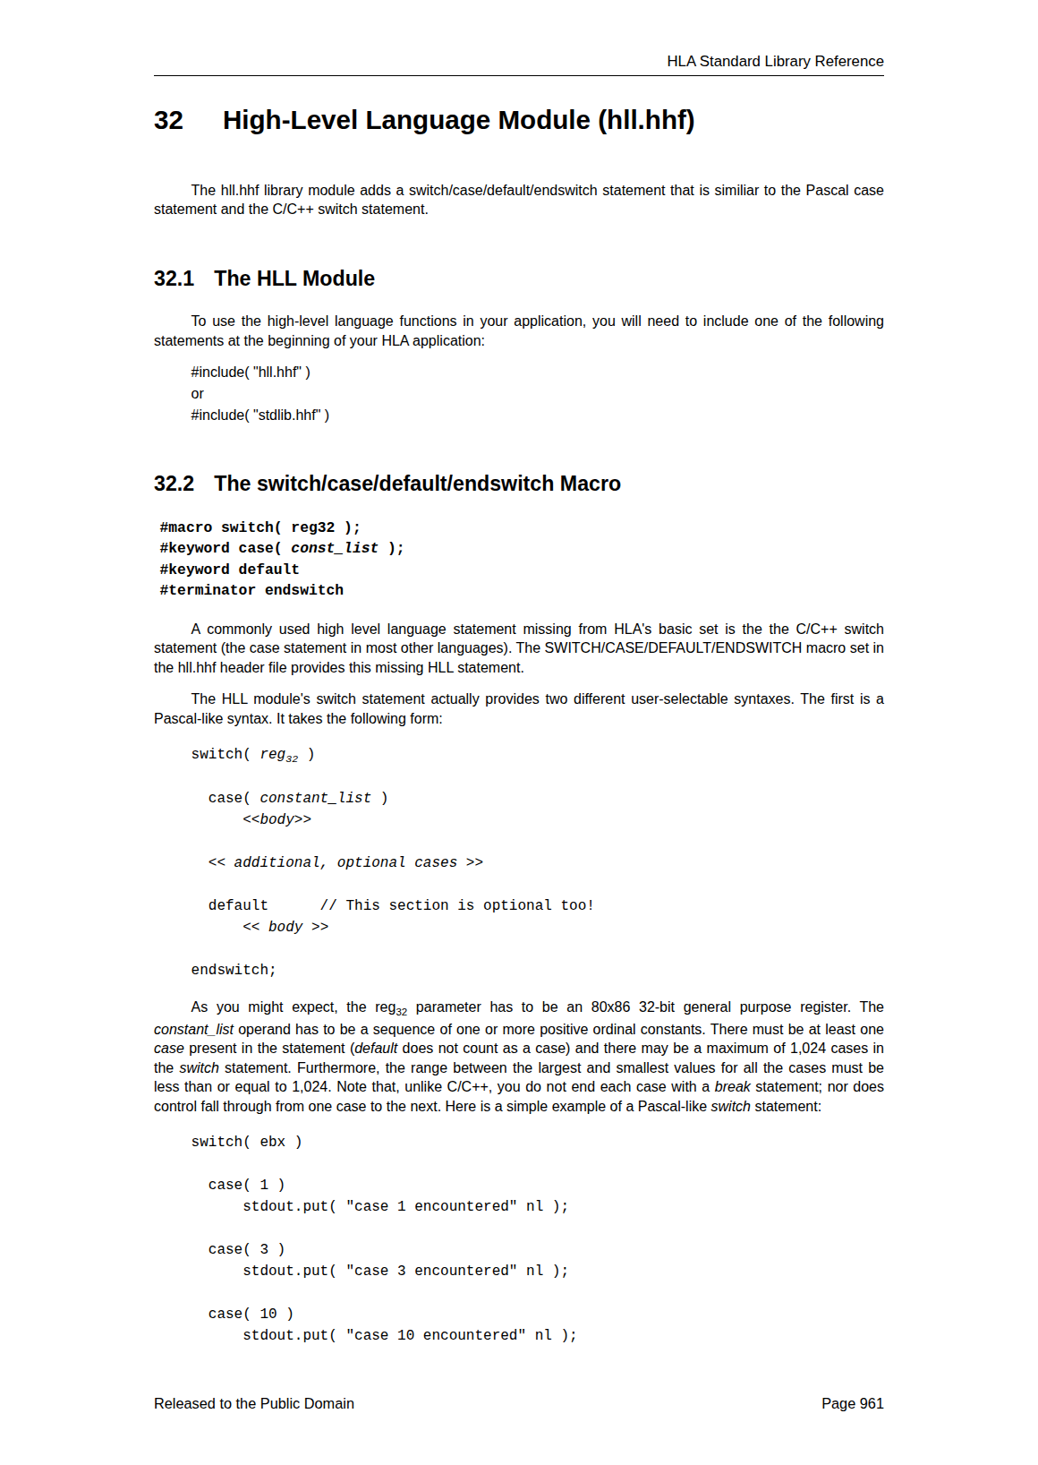HLA Standard Library Reference
32 High-Level Language Module (hll.hhf)
The hll.hhf library module adds a switch/case/default/endswitch statement that is similiar to the Pascal case statement and the C/C++ switch statement.
32.1 The HLL Module
To use the high-level language functions in your application, you will need to include one of the following statements at the beginning of your HLA application:
#include( "hll.hhf" )
or
#include( "stdlib.hhf" )
32.2 The switch/case/default/endswitch Macro
#macro switch( reg32 );
#keyword case( const_list );
#keyword default
#terminator endswitch
A commonly used high level language statement missing from HLA's basic set is the the C/C++ switch statement (the case statement in most other languages). The SWITCH/CASE/DEFAULT/ENDSWITCH macro set in the hll.hhf header file provides this missing HLL statement.
The HLL module's switch statement actually provides two different user-selectable syntaxes. The first is a Pascal-like syntax. It takes the following form:
switch( reg32 )

  case( constant_list )
      <<body>>

  << additional, optional cases >>

  default      // This section is optional too!
      << body >>

endswitch;
As you might expect, the reg32 parameter has to be an 80x86 32-bit general purpose register. The constant_list operand has to be a sequence of one or more positive ordinal constants. There must be at least one case present in the statement (default does not count as a case) and there may be a maximum of 1,024 cases in the switch statement. Furthermore, the range between the largest and smallest values for all the cases must be less than or equal to 1,024. Note that, unlike C/C++, you do not end each case with a break statement; nor does control fall through from one case to the next. Here is a simple example of a Pascal-like switch statement:
switch( ebx )

  case( 1 )
      stdout.put( "case 1 encountered" nl );

  case( 3 )
      stdout.put( "case 3 encountered" nl );

  case( 10 )
      stdout.put( "case 10 encountered" nl );
Released to the Public Domain Page 961